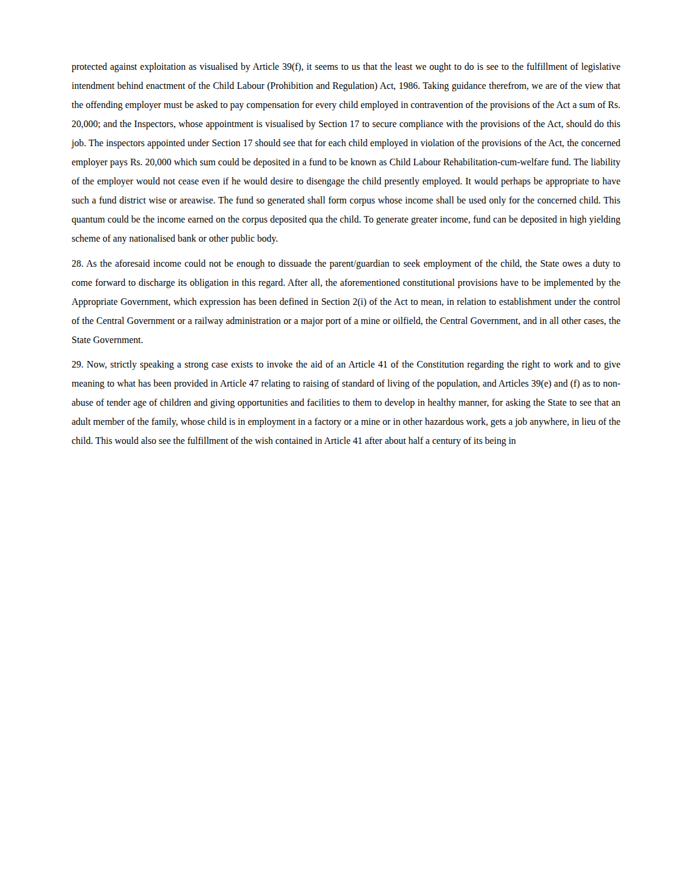protected against exploitation as visualised by Article 39(f), it seems to us that the least we ought to do is see to the fulfillment of legislative intendment behind enactment of the Child Labour (Prohibition and Regulation) Act, 1986. Taking guidance therefrom, we are of the view that the offending employer must be asked to pay compensation for every child employed in contravention of the provisions of the Act a sum of Rs. 20,000; and the Inspectors, whose appointment is visualised by Section 17 to secure compliance with the provisions of the Act, should do this job. The inspectors appointed under Section 17 should see that for each child employed in violation of the provisions of the Act, the concerned employer pays Rs. 20,000 which sum could be deposited in a fund to be known as Child Labour Rehabilitation-cum-welfare fund. The liability of the employer would not cease even if he would desire to disengage the child presently employed. It would perhaps be appropriate to have such a fund district wise or areawise. The fund so generated shall form corpus whose income shall be used only for the concerned child. This quantum could be the income earned on the corpus deposited qua the child. To generate greater income, fund can be deposited in high yielding scheme of any nationalised bank or other public body.
28. As the aforesaid income could not be enough to dissuade the parent/guardian to seek employment of the child, the State owes a duty to come forward to discharge its obligation in this regard. After all, the aforementioned constitutional provisions have to be implemented by the Appropriate Government, which expression has been defined in Section 2(i) of the Act to mean, in relation to establishment under the control of the Central Government or a railway administration or a major port of a mine or oilfield, the Central Government, and in all other cases, the State Government.
29. Now, strictly speaking a strong case exists to invoke the aid of an Article 41 of the Constitution regarding the right to work and to give meaning to what has been provided in Article 47 relating to raising of standard of living of the population, and Articles 39(e) and (f) as to non-abuse of tender age of children and giving opportunities and facilities to them to develop in healthy manner, for asking the State to see that an adult member of the family, whose child is in employment in a factory or a mine or in other hazardous work, gets a job anywhere, in lieu of the child. This would also see the fulfillment of the wish contained in Article 41 after about half a century of its being in